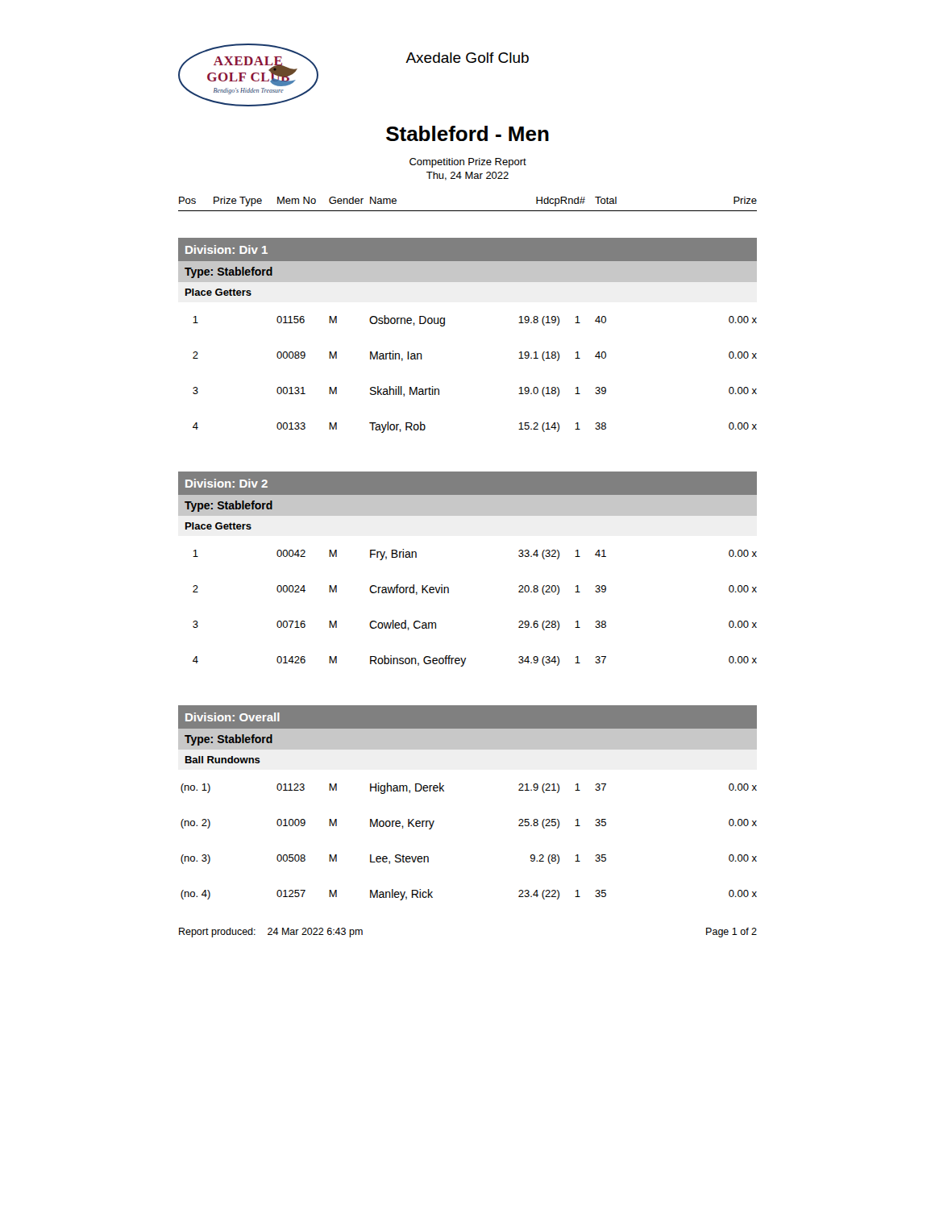AXEDALE GOLF CLUB Bendigo's Hidden Treasure
Axedale Golf Club
Stableford - Men
Competition Prize Report
Thu, 24 Mar 2022
| Pos | Prize Type | Mem No | Gender | Name | Hdcp | Rnd# | Total | | Prize |
| --- | --- | --- | --- | --- | --- | --- | --- | --- | --- |
| Division: Div 1 |
| Type: Stableford |
| Place Getters |
| 1 | | 01156 | M | Osborne, Doug | 19.8 (19) | 1 | 40 | | 0.00 x |
| 2 | | 00089 | M | Martin, Ian | 19.1 (18) | 1 | 40 | | 0.00 x |
| 3 | | 00131 | M | Skahill, Martin | 19.0 (18) | 1 | 39 | | 0.00 x |
| 4 | | 00133 | M | Taylor, Rob | 15.2 (14) | 1 | 38 | | 0.00 x |
| Division: Div 2 |
| Type: Stableford |
| Place Getters |
| 1 | | 00042 | M | Fry, Brian | 33.4 (32) | 1 | 41 | | 0.00 x |
| 2 | | 00024 | M | Crawford, Kevin | 20.8 (20) | 1 | 39 | | 0.00 x |
| 3 | | 00716 | M | Cowled, Cam | 29.6 (28) | 1 | 38 | | 0.00 x |
| 4 | | 01426 | M | Robinson, Geoffrey | 34.9 (34) | 1 | 37 | | 0.00 x |
| Division: Overall |
| Type: Stableford |
| Ball Rundowns |
| (no. 1) | | 01123 | M | Higham, Derek | 21.9 (21) | 1 | 37 | | 0.00 x |
| (no. 2) | | 01009 | M | Moore, Kerry | 25.8 (25) | 1 | 35 | | 0.00 x |
| (no. 3) | | 00508 | M | Lee, Steven | 9.2 (8) | 1 | 35 | | 0.00 x |
| (no. 4) | | 01257 | M | Manley, Rick | 23.4 (22) | 1 | 35 | | 0.00 x |
Report produced: 24 Mar 2022 6:43 pm
Page 1 of 2